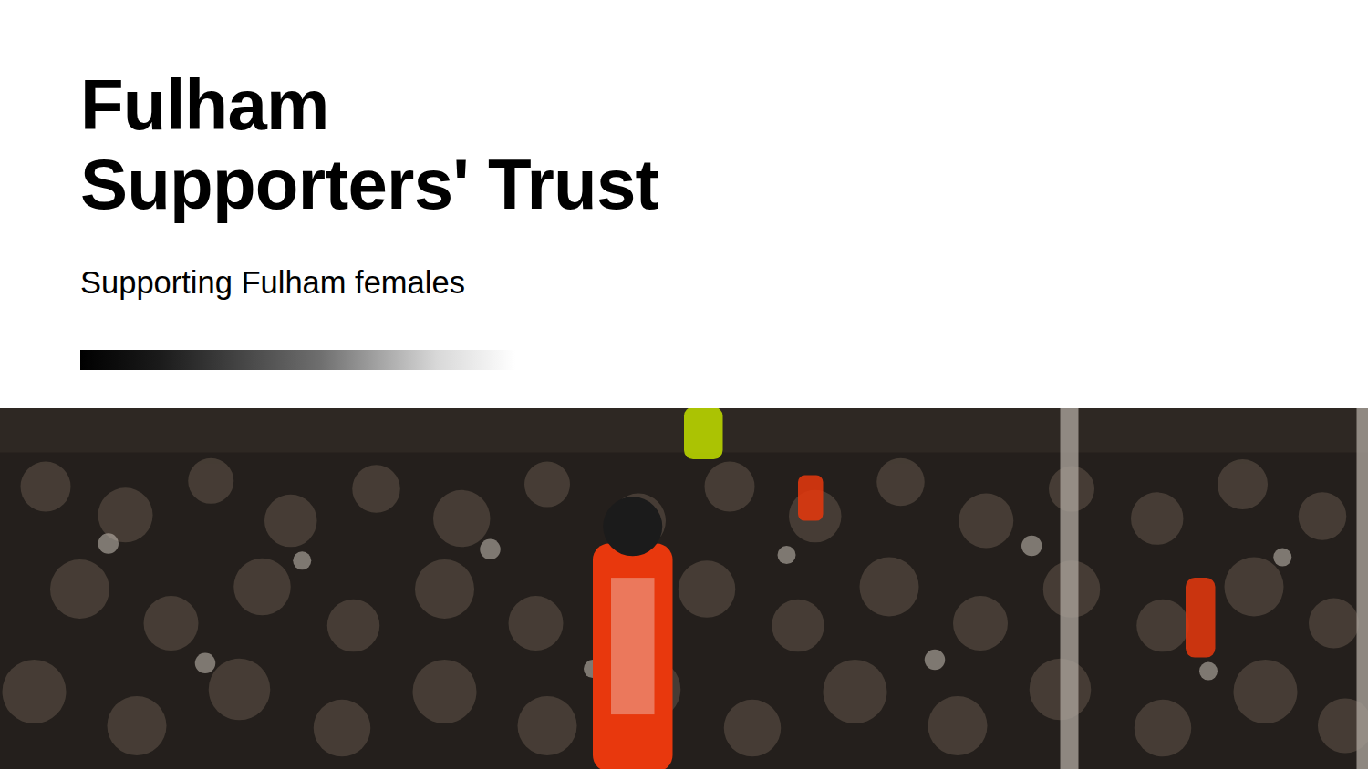Fulham Supporters' Trust
Supporting Fulham females